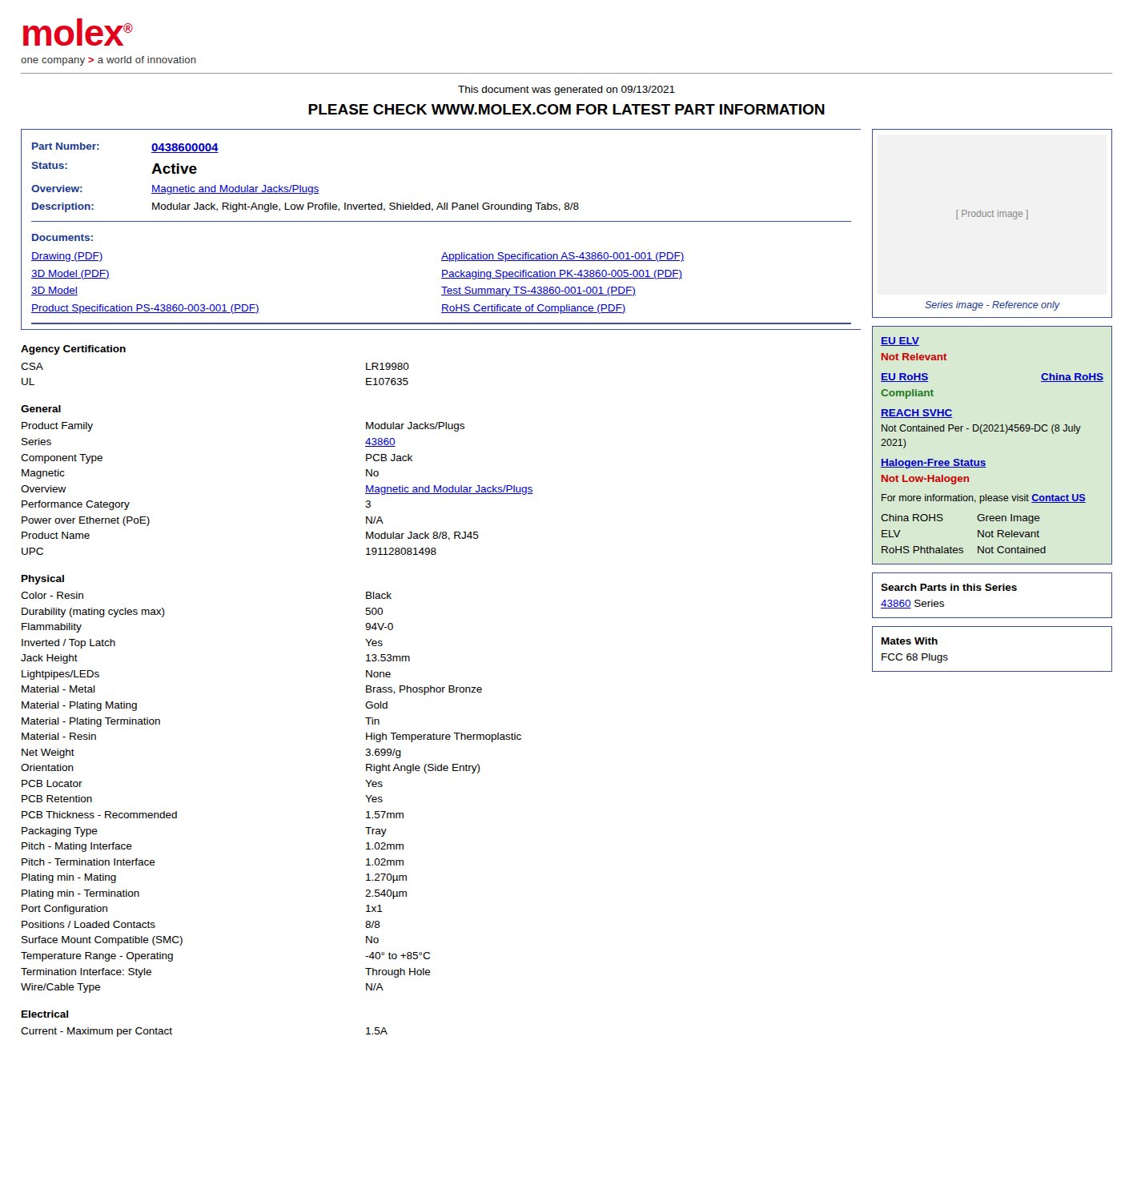molex®
one company > a world of innovation
This document was generated on 09/13/2021
PLEASE CHECK WWW.MOLEX.COM FOR LATEST PART INFORMATION
| Part Number: | 0438600004 |
| Status: | Active |
| Overview: | Magnetic and Modular Jacks/Plugs |
| Description: | Modular Jack, Right-Angle, Low Profile, Inverted, Shielded, All Panel Grounding Tabs, 8/8 |
Documents:
| Drawing (PDF) | Application Specification AS-43860-001-001 (PDF) |
| 3D Model (PDF) | Packaging Specification PK-43860-005-001 (PDF) |
| 3D Model | Test Summary TS-43860-001-001 (PDF) |
| Product Specification PS-43860-003-001 (PDF) | RoHS Certificate of Compliance (PDF) |
Agency Certification
| CSA | LR19980 |
| UL | E107635 |
General
| Product Family | Modular Jacks/Plugs |
| Series | 43860 |
| Component Type | PCB Jack |
| Magnetic | No |
| Overview | Magnetic and Modular Jacks/Plugs |
| Performance Category | 3 |
| Power over Ethernet (PoE) | N/A |
| Product Name | Modular Jack 8/8, RJ45 |
| UPC | 191128081498 |
Physical
| Color - Resin | Black |
| Durability (mating cycles max) | 500 |
| Flammability | 94V-0 |
| Inverted / Top Latch | Yes |
| Jack Height | 13.53mm |
| Lightpipes/LEDs | None |
| Material - Metal | Brass, Phosphor Bronze |
| Material - Plating Mating | Gold |
| Material - Plating Termination | Tin |
| Material - Resin | High Temperature Thermoplastic |
| Net Weight | 3.699/g |
| Orientation | Right Angle (Side Entry) |
| PCB Locator | Yes |
| PCB Retention | Yes |
| PCB Thickness - Recommended | 1.57mm |
| Packaging Type | Tray |
| Pitch - Mating Interface | 1.02mm |
| Pitch - Termination Interface | 1.02mm |
| Plating min - Mating | 1.270µm |
| Plating min - Termination | 2.540µm |
| Port Configuration | 1x1 |
| Positions / Loaded Contacts | 8/8 |
| Surface Mount Compatible (SMC) | No |
| Temperature Range - Operating | -40° to +85°C |
| Termination Interface: Style | Through Hole |
| Wire/Cable Type | N/A |
Electrical
| Current - Maximum per Contact | 1.5A |
[ Product image ]
Series image - Reference only
EU ELV
Not Relevant
EU RoHS China RoHS
Compliant
REACH SVHC
Not Contained Per - D(2021)4569-DC (8 July 2021)
Halogen-Free Status
Not Low-Halogen
For more information, please visit Contact US
| China ROHS | Green Image |
| ELV | Not Relevant |
| RoHS Phthalates | Not Contained |
Search Parts in this Series
43860 Series
Mates With
FCC 68 Plugs